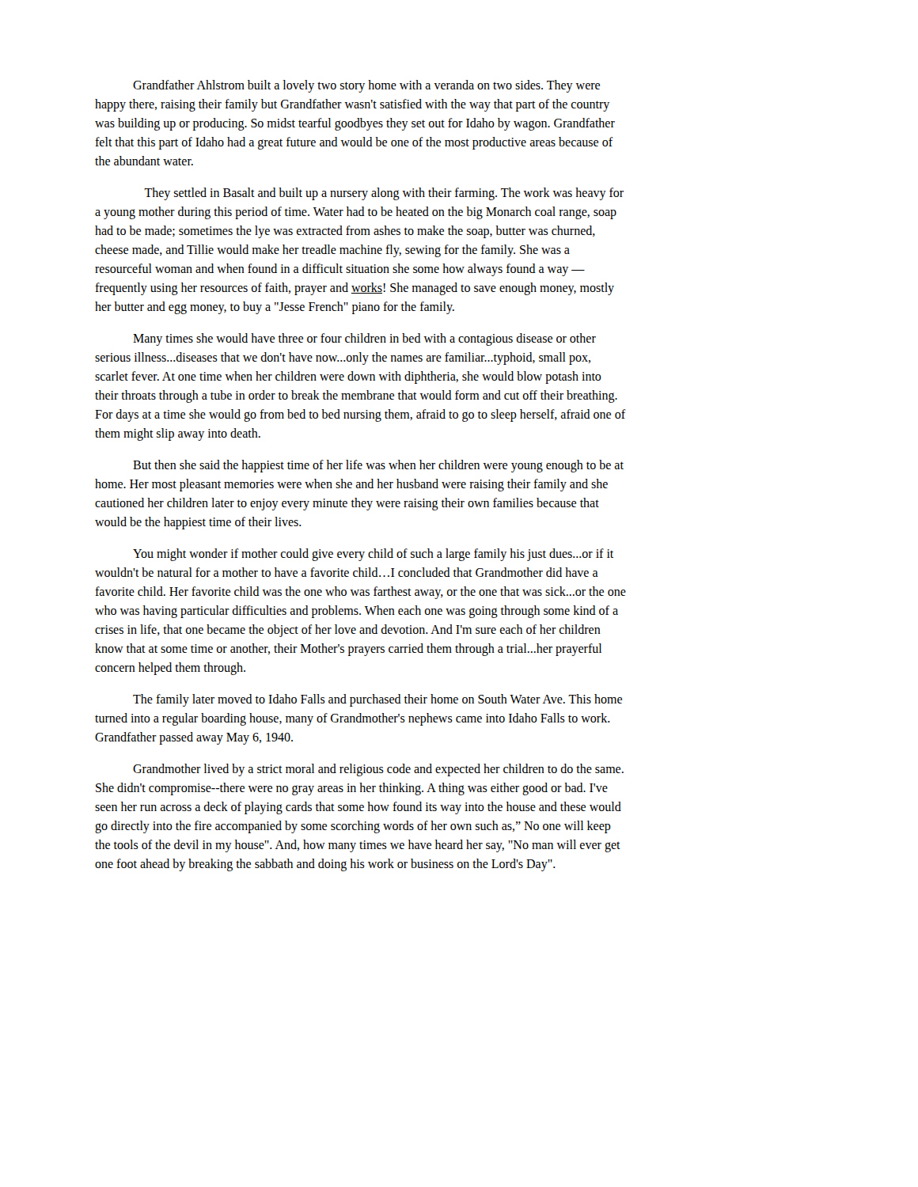Grandfather Ahlstrom built a lovely two story home with a veranda on two sides. They were happy there, raising their family but Grandfather wasn't satisfied with the way that part of the country was building up or producing. So midst tearful goodbyes they set out for Idaho by wagon. Grandfather felt that this part of Idaho had a great future and would be one of the most productive areas because of the abundant water.
They settled in Basalt and built up a nursery along with their farming. The work was heavy for a young mother during this period of time. Water had to be heated on the big Monarch coal range, soap had to be made; sometimes the lye was extracted from ashes to make the soap, butter was churned, cheese made, and Tillie would make her treadle machine fly, sewing for the family. She was a resourceful woman and when found in a difficult situation she some how always found a way — frequently using her resources of faith, prayer and works! She managed to save enough money, mostly her butter and egg money, to buy a "Jesse French" piano for the family.
Many times she would have three or four children in bed with a contagious disease or other serious illness...diseases that we don't have now...only the names are familiar...typhoid, small pox, scarlet fever. At one time when her children were down with diphtheria, she would blow potash into their throats through a tube in order to break the membrane that would form and cut off their breathing. For days at a time she would go from bed to bed nursing them, afraid to go to sleep herself, afraid one of them might slip away into death.
But then she said the happiest time of her life was when her children were young enough to be at home. Her most pleasant memories were when she and her husband were raising their family and she cautioned her children later to enjoy every minute they were raising their own families because that would be the happiest time of their lives.
You might wonder if mother could give every child of such a large family his just dues...or if it wouldn't be natural for a mother to have a favorite child…I concluded that Grandmother did have a favorite child. Her favorite child was the one who was farthest away, or the one that was sick...or the one who was having particular difficulties and problems. When each one was going through some kind of a crises in life, that one became the object of her love and devotion. And I'm sure each of her children know that at some time or another, their Mother's prayers carried them through a trial...her prayerful concern helped them through.
The family later moved to Idaho Falls and purchased their home on South Water Ave. This home turned into a regular boarding house, many of Grandmother's nephews came into Idaho Falls to work. Grandfather passed away May 6, 1940.
Grandmother lived by a strict moral and religious code and expected her children to do the same. She didn't compromise--there were no gray areas in her thinking. A thing was either good or bad. I've seen her run across a deck of playing cards that some how found its way into the house and these would go directly into the fire accompanied by some scorching words of her own such as,” No one will keep the tools of the devil in my house". And, how many times we have heard her say, "No man will ever get one foot ahead by breaking the sabbath and doing his work or business on the Lord's Day".